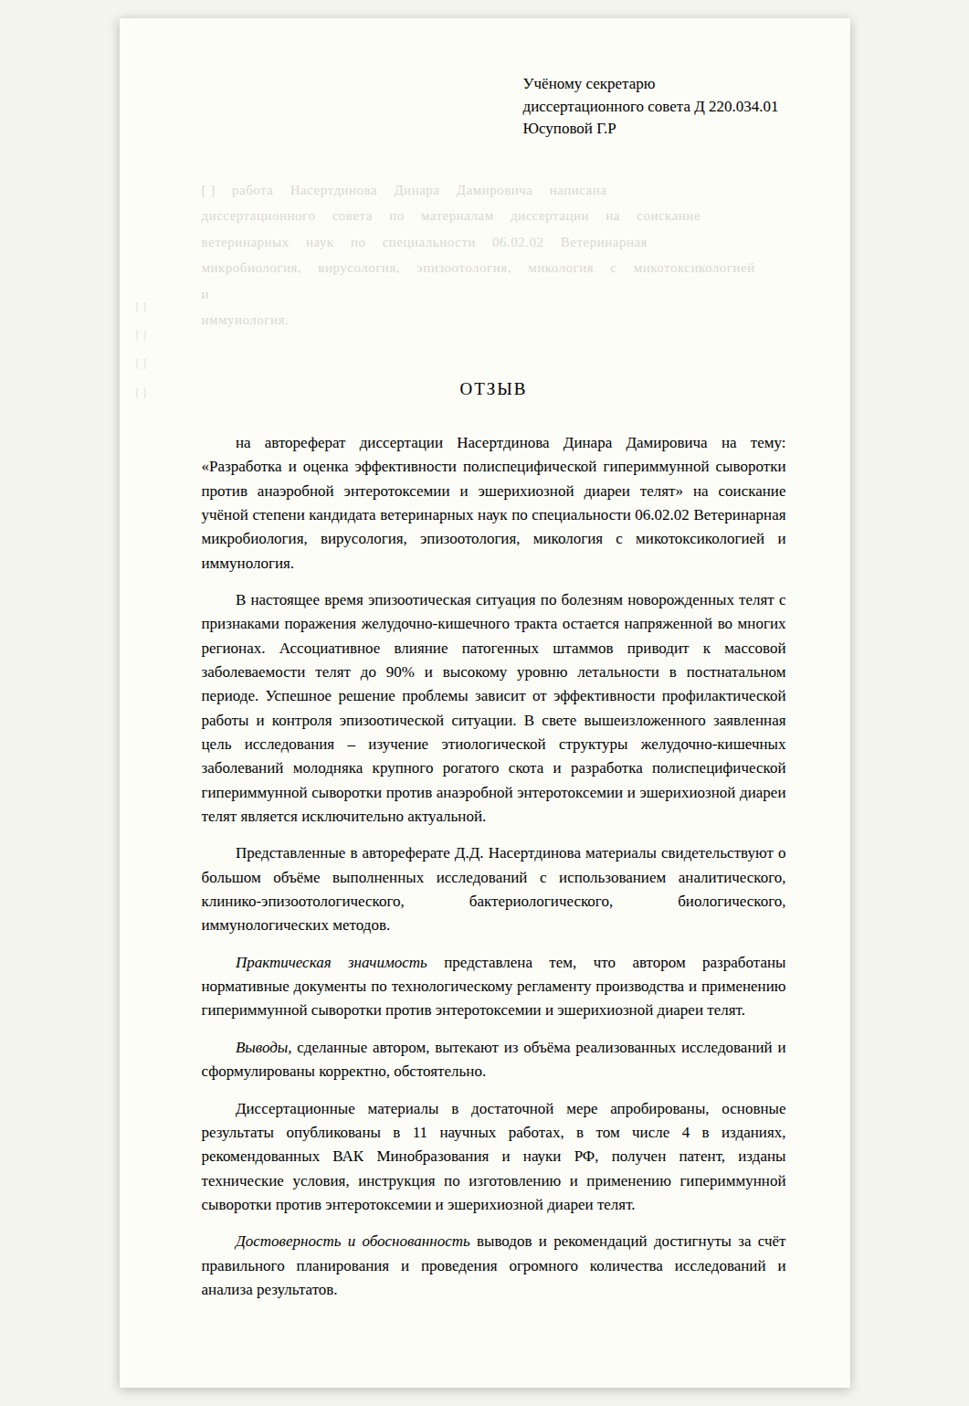Учёному секретарю
диссертационного совета Д 220.034.01
Юсуповой Г.Р
[ ] работа Насертдинова Динара Дамировича написана
диссертационного совета по материалам диссертации на соискание
ветеринарных наук по специальности 06.02.02 Ветеринарная
микробиология, вирусология, эпизоотология, микология с микотоксикологией и
иммунология.
[ ]
[ ]
[ ]
[ ]
ОТЗЫВ
на автореферат диссертации Насертдинова Динара Дамировича на тему: «Разработка и оценка эффективности полиспецифической гипериммунной сыворотки против анаэробной энтеротоксемии и эшерихиозной диареи телят» на соискание учёной степени кандидата ветеринарных наук по специальности 06.02.02 Ветеринарная микробиология, вирусология, эпизоотология, микология с микотоксикологией и иммунология.
В настоящее время эпизоотическая ситуация по болезням новорожденных телят с признаками поражения желудочно-кишечного тракта остается напряженной во многих регионах. Ассоциативное влияние патогенных штаммов приводит к массовой заболеваемости телят до 90% и высокому уровню летальности в постнатальном периоде. Успешное решение проблемы зависит от эффективности профилактической работы и контроля эпизоотической ситуации. В свете вышеизложенного заявленная цель исследования – изучение этиологической структуры желудочно-кишечных заболеваний молодняка крупного рогатого скота и разработка полиспецифической гипериммунной сыворотки против анаэробной энтеротоксемии и эшерихиозной диареи телят является исключительно актуальной.
Представленные в автореферате Д.Д. Насертдинова материалы свидетельствуют о большом объёме выполненных исследований с использованием аналитического, клинико-эпизоотологического, бактериологического, биологического, иммунологических методов.
Практическая значимость представлена тем, что автором разработаны нормативные документы по технологическому регламенту производства и применению гипериммунной сыворотки против энтеротоксемии и эшерихиозной диареи телят.
Выводы, сделанные автором, вытекают из объёма реализованных исследований и сформулированы корректно, обстоятельно.
Диссертационные материалы в достаточной мере апробированы, основные результаты опубликованы в 11 научных работах, в том числе 4 в изданиях, рекомендованных ВАК Минобразования и науки РФ, получен патент, изданы технические условия, инструкция по изготовлению и применению гипериммунной сыворотки против энтеротоксемии и эшерихиозной диареи телят.
Достоверность и обоснованность выводов и рекомендаций достигнуты за счёт правильного планирования и проведения огромного количества исследований и анализа результатов.